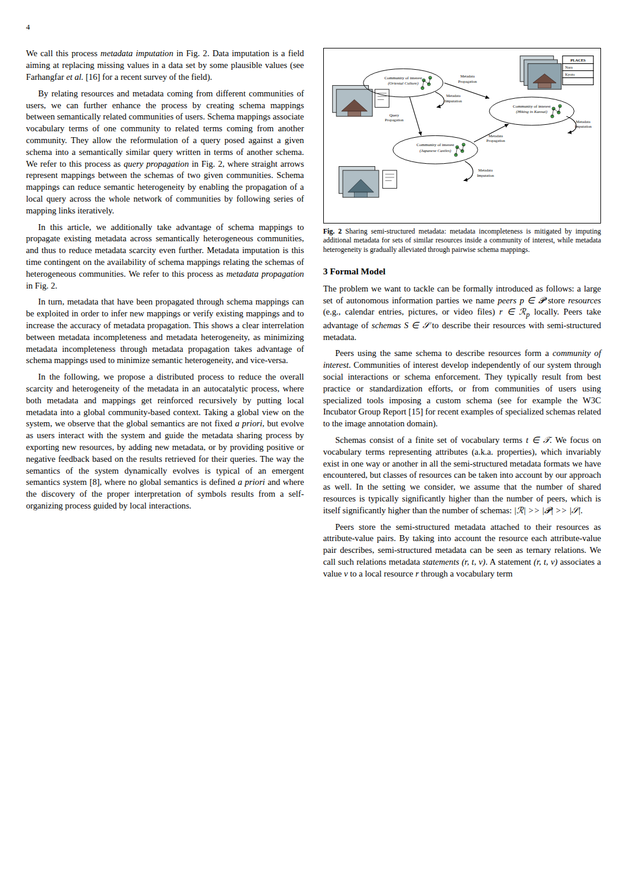4
We call this process metadata imputation in Fig. 2. Data imputation is a field aiming at replacing missing values in a data set by some plausible values (see Farhangfar et al. [16] for a recent survey of the field).
By relating resources and metadata coming from different communities of users, we can further enhance the process by creating schema mappings between semantically related communities of users. Schema mappings associate vocabulary terms of one community to related terms coming from another community. They allow the reformulation of a query posed against a given schema into a semantically similar query written in terms of another schema. We refer to this process as query propagation in Fig. 2, where straight arrows represent mappings between the schemas of two given communities. Schema mappings can reduce semantic heterogeneity by enabling the propagation of a local query across the whole network of communities by following series of mapping links iteratively.
In this article, we additionally take advantage of schema mappings to propagate existing metadata across semantically heterogeneous communities, and thus to reduce metadata scarcity even further. Metadata imputation is this time contingent on the availability of schema mappings relating the schemas of heterogeneous communities. We refer to this process as metadata propagation in Fig. 2.
In turn, metadata that have been propagated through schema mappings can be exploited in order to infer new mappings or verify existing mappings and to increase the accuracy of metadata propagation. This shows a clear interrelation between metadata incompleteness and metadata heterogeneity, as minimizing metadata incompleteness through metadata propagation takes advantage of schema mappings used to minimize semantic heterogeneity, and vice-versa.
In the following, we propose a distributed process to reduce the overall scarcity and heterogeneity of the metadata in an autocatalytic process, where both metadata and mappings get reinforced recursively by putting local metadata into a global community-based context. Taking a global view on the system, we observe that the global semantics are not fixed a priori, but evolve as users interact with the system and guide the metadata sharing process by exporting new resources, by adding new metadata, or by providing positive or negative feedback based on the results retrieved for their queries. The way the semantics of the system dynamically evolves is typical of an emergent semantics system [8], where no global semantics is defined a priori and where the discovery of the proper interpretation of symbols results from a self-organizing process guided by local interactions.
PLACES Nara Kyoto Community of interest (Oriental Culture) Community of interest (Hiking in Kansai) Community of interest (Japanese Castles) Metadata Propagation Metadata Imputation Query Propagation Metadata Propagation Metadata Imputation Metadata Imputation
Fig. 2 Sharing semi-structured metadata: metadata incompleteness is mitigated by imputing additional metadata for sets of similar resources inside a community of interest, while metadata heterogeneity is gradually alleviated through pairwise schema mappings.
3 Formal Model
The problem we want to tackle can be formally introduced as follows: a large set of autonomous information parties we name peers p ∈ 𝓟 store resources (e.g., calendar entries, pictures, or video files) r ∈ ℛp locally. Peers take advantage of schemas S ∈ 𝒮 to describe their resources with semi-structured metadata.
Peers using the same schema to describe resources form a community of interest. Communities of interest develop independently of our system through social interactions or schema enforcement. They typically result from best practice or standardization efforts, or from communities of users using specialized tools imposing a custom schema (see for example the W3C Incubator Group Report [15] for recent examples of specialized schemas related to the image annotation domain).
Schemas consist of a finite set of vocabulary terms t ∈ 𝒯. We focus on vocabulary terms representing attributes (a.k.a. properties), which invariably exist in one way or another in all the semi-structured metadata formats we have encountered, but classes of resources can be taken into account by our approach as well. In the setting we consider, we assume that the number of shared resources is typically significantly higher than the number of peers, which is itself significantly higher than the number of schemas: |ℛ| >> |𝓟| >> |𝒮|.
Peers store the semi-structured metadata attached to their resources as attribute-value pairs. By taking into account the resource each attribute-value pair describes, semi-structured metadata can be seen as ternary relations. We call such relations metadata statements (r, t, v). A statement (r, t, v) associates a value v to a local resource r through a vocabulary term